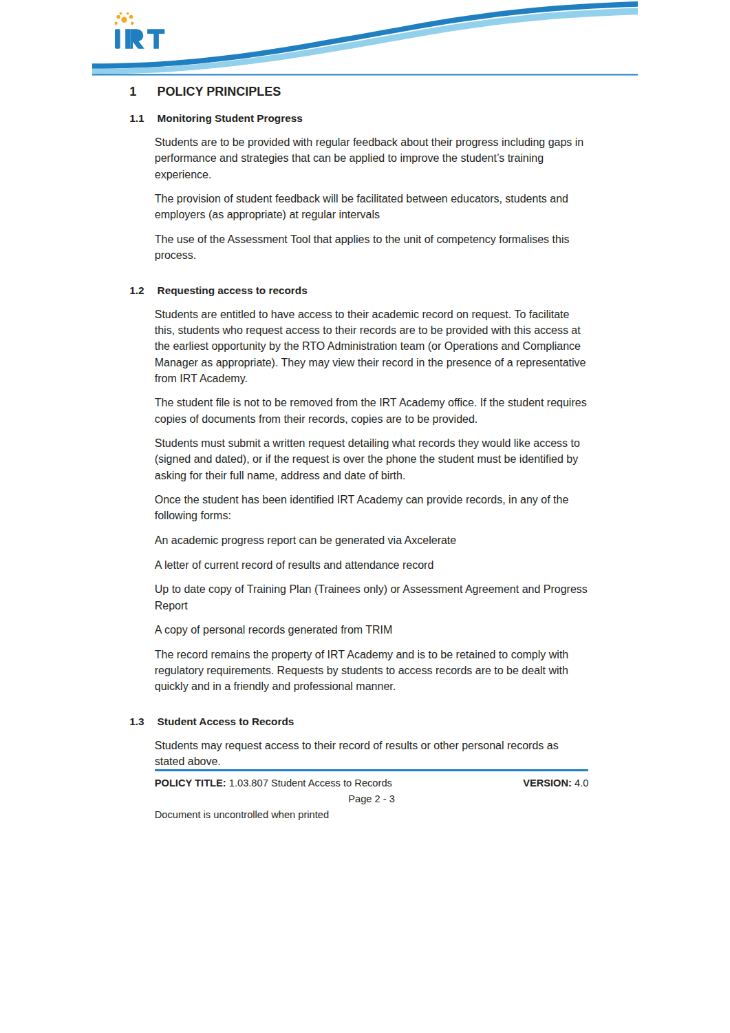1 POLICY PRINCIPLES
1.1 Monitoring Student Progress
Students are to be provided with regular feedback about their progress including gaps in performance and strategies that can be applied to improve the student’s training experience.
The provision of student feedback will be facilitated between educators, students and employers (as appropriate) at regular intervals
The use of the Assessment Tool that applies to the unit of competency formalises this process.
1.2 Requesting access to records
Students are entitled to have access to their academic record on request. To facilitate this, students who request access to their records are to be provided with this access at the earliest opportunity by the RTO Administration team (or Operations and Compliance Manager as appropriate). They may view their record in the presence of a representative from IRT Academy.
The student file is not to be removed from the IRT Academy office. If the student requires copies of documents from their records, copies are to be provided.
Students must submit a written request detailing what records they would like access to (signed and dated), or if the request is over the phone the student must be identified by asking for their full name, address and date of birth.
Once the student has been identified IRT Academy can provide records, in any of the following forms:
An academic progress report can be generated via Axcelerate
A letter of current record of results and attendance record
Up to date copy of Training Plan (Trainees only) or Assessment Agreement and Progress Report
A copy of personal records generated from TRIM
The record remains the property of IRT Academy and is to be retained to comply with regulatory requirements. Requests by students to access records are to be dealt with quickly and in a friendly and professional manner.
1.3 Student Access to Records
Students may request access to their record of results or other personal records as stated above.
POLICY TITLE: 1.03.807 Student Access to Records
VERSION: 4.0
Page 2 - 3
Document is uncontrolled when printed